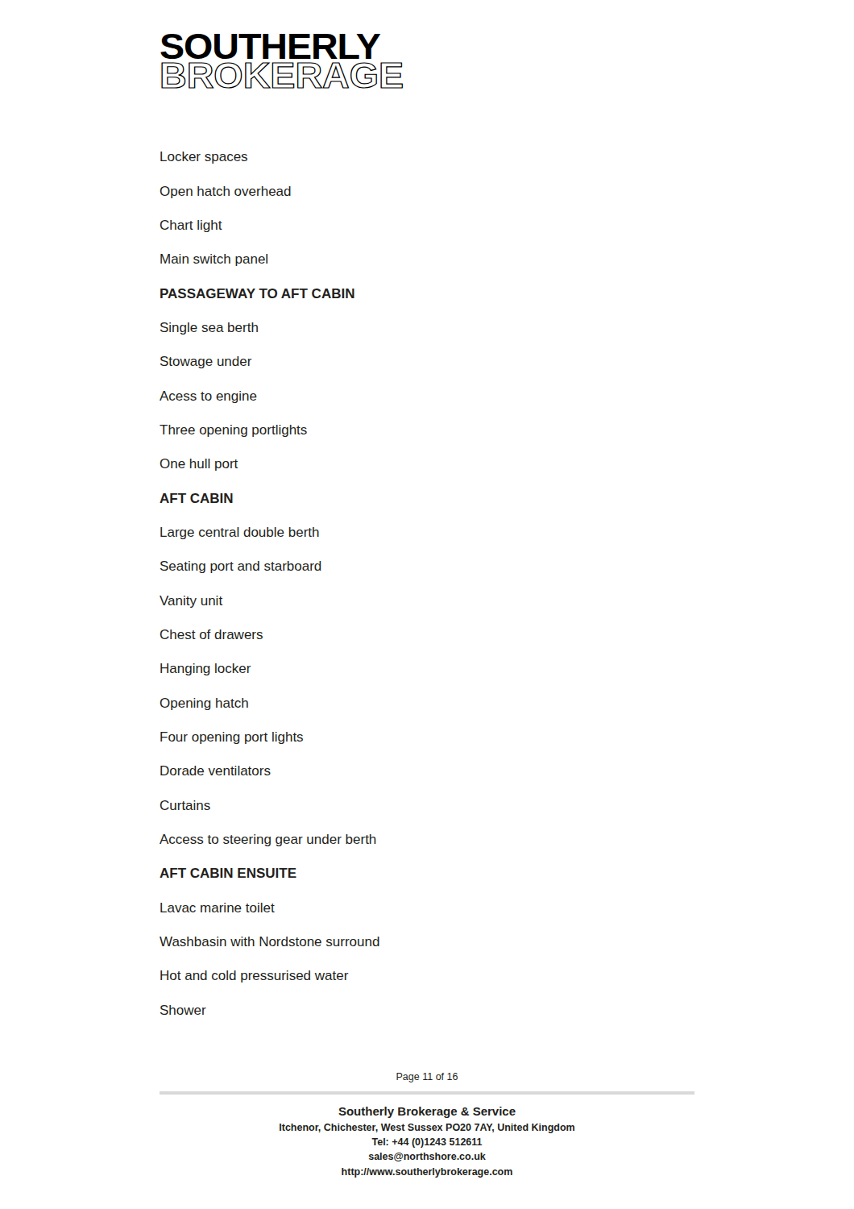SOUTHERLY BROKERAGE
Locker spaces
Open hatch overhead
Chart light
Main switch panel
Passageway to Aft Cabin
Single sea berth
Stowage under
Acess to engine
Three opening portlights
One hull port
Aft Cabin
Large central double berth
Seating port and starboard
Vanity unit
Chest of drawers
Hanging locker
Opening hatch
Four opening port lights
Dorade ventilators
Curtains
Access to steering gear under berth
Aft Cabin Ensuite
Lavac marine toilet
Washbasin with Nordstone surround
Hot and cold pressurised water
Shower
Page 11 of 16
Southerly Brokerage & Service
Itchenor, Chichester, West Sussex PO20 7AY, United Kingdom
Tel: +44 (0)1243 512611
sales@northshore.co.uk
http://www.southerlybrokerage.com